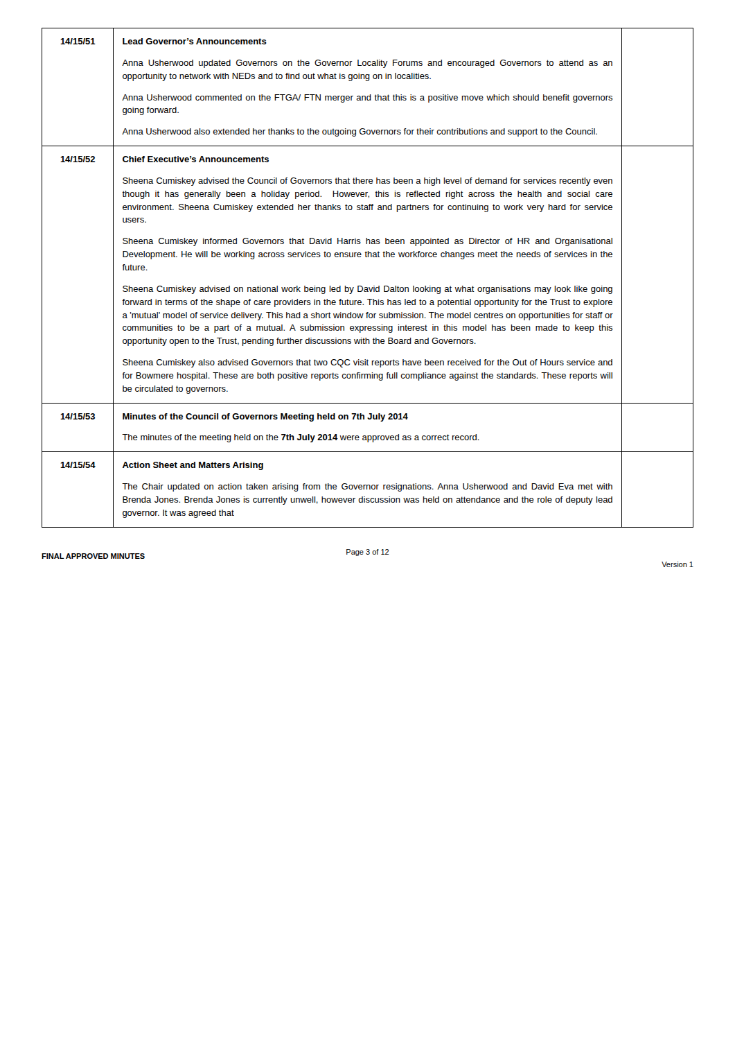| 14/15/51 | Lead Governor’s Announcements Anna Usherwood updated Governors on the Governor Locality Forums and encouraged Governors to attend as an opportunity to network with NEDs and to find out what is going on in localities. Anna Usherwood commented on the FTGA/ FTN merger and that this is a positive move which should benefit governors going forward. Anna Usherwood also extended her thanks to the outgoing Governors for their contributions and support to the Council. | |
| 14/15/52 | Chief Executive’s Announcements Sheena Cumiskey advised the Council of Governors that there has been a high level of demand for services recently even though it has generally been a holiday period. However, this is reflected right across the health and social care environment. Sheena Cumiskey extended her thanks to staff and partners for continuing to work very hard for service users. Sheena Cumiskey informed Governors that David Harris has been appointed as Director of HR and Organisational Development. He will be working across services to ensure that the workforce changes meet the needs of services in the future. Sheena Cumiskey advised on national work being led by David Dalton looking at what organisations may look like going forward in terms of the shape of care providers in the future. This has led to a potential opportunity for the Trust to explore a 'mutual' model of service delivery. This had a short window for submission. The model centres on opportunities for staff or communities to be a part of a mutual. A submission expressing interest in this model has been made to keep this opportunity open to the Trust, pending further discussions with the Board and Governors. Sheena Cumiskey also advised Governors that two CQC visit reports have been received for the Out of Hours service and for Bowmere hospital. These are both positive reports confirming full compliance against the standards. These reports will be circulated to governors. | |
| 14/15/53 | Minutes of the Council of Governors Meeting held on 7th July 2014 The minutes of the meeting held on the 7th July 2014 were approved as a correct record. | |
| 14/15/54 | Action Sheet and Matters Arising The Chair updated on action taken arising from the Governor resignations. Anna Usherwood and David Eva met with Brenda Jones. Brenda Jones is currently unwell, however discussion was held on attendance and the role of deputy lead governor. It was agreed that | |
FINAL APPROVED MINUTES
Page 3 of 12
Version 1